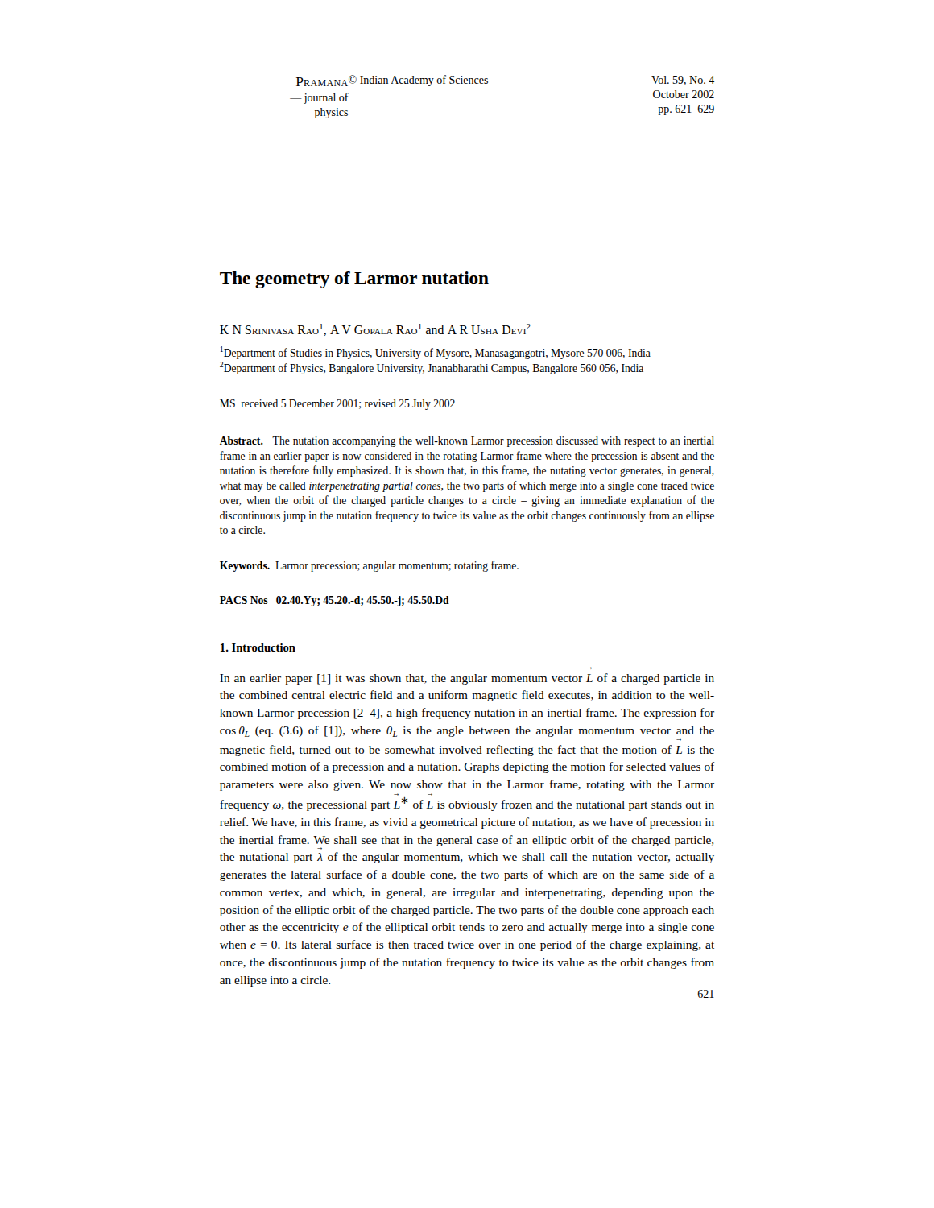| Pramana — journal of physics | © Indian Academy of Sciences | Vol. 59, No. 4 October 2002 pp. 621–629 |
The geometry of Larmor nutation
K N Srinivasa Rao1, A V Gopala Rao1 and A R Usha Devi2
1Department of Studies in Physics, University of Mysore, Manasagangotri, Mysore 570 006, India
2Department of Physics, Bangalore University, Jnanabharathi Campus, Bangalore 560 056, India
MS received 5 December 2001; revised 25 July 2002
Abstract. The nutation accompanying the well-known Larmor precession discussed with respect to an inertial frame in an earlier paper is now considered in the rotating Larmor frame where the precession is absent and the nutation is therefore fully emphasized. It is shown that, in this frame, the nutating vector generates, in general, what may be called interpenetrating partial cones, the two parts of which merge into a single cone traced twice over, when the orbit of the charged particle changes to a circle – giving an immediate explanation of the discontinuous jump in the nutation frequency to twice its value as the orbit changes continuously from an ellipse to a circle.
Keywords. Larmor precession; angular momentum; rotating frame.
PACS Nos 02.40.Yy; 45.20.-d; 45.50.-j; 45.50.Dd
1. Introduction
In an earlier paper [1] it was shown that, the angular momentum vector L of a charged particle in the combined central electric field and a uniform magnetic field executes, in addition to the well-known Larmor precession [2–4], a high frequency nutation in an inertial frame. The expression for cos θL (eq. (3.6) of [1]), where θL is the angle between the angular momentum vector and the magnetic field, turned out to be somewhat involved reflecting the fact that the motion of L is the combined motion of a precession and a nutation. Graphs depicting the motion for selected values of parameters were also given. We now show that in the Larmor frame, rotating with the Larmor frequency ω, the precessional part L∗ of L is obviously frozen and the nutational part stands out in relief. We have, in this frame, as vivid a geometrical picture of nutation, as we have of precession in the inertial frame. We shall see that in the general case of an elliptic orbit of the charged particle, the nutational part λ of the angular momentum, which we shall call the nutation vector, actually generates the lateral surface of a double cone, the two parts of which are on the same side of a common vertex, and which, in general, are irregular and interpenetrating, depending upon the position of the elliptic orbit of the charged particle. The two parts of the double cone approach each other as the eccentricity e of the elliptical orbit tends to zero and actually merge into a single cone when e = 0. Its lateral surface is then traced twice over in one period of the charge explaining, at once, the discontinuous jump of the nutation frequency to twice its value as the orbit changes from an ellipse into a circle.
621